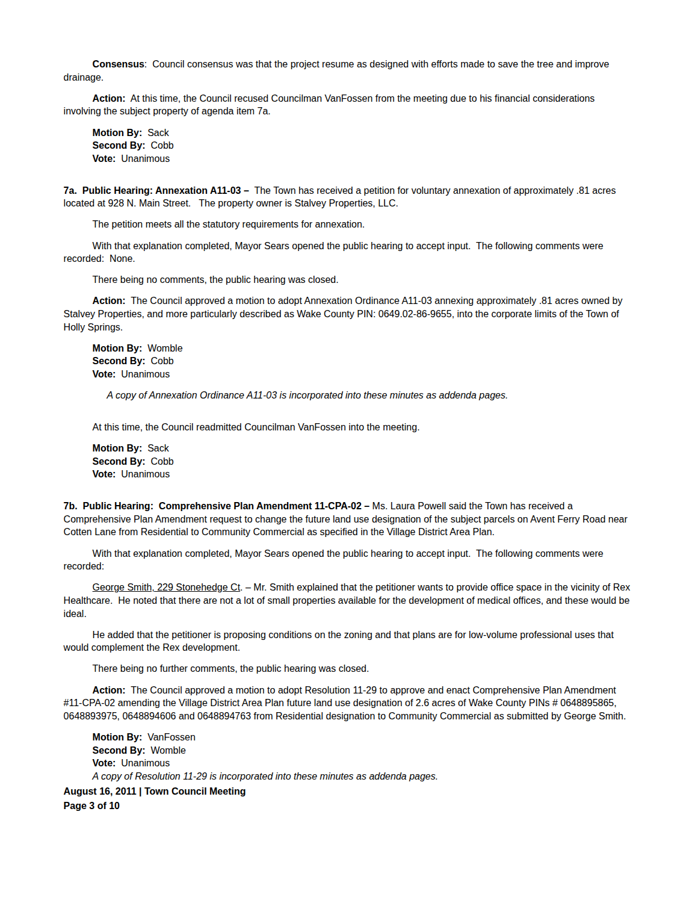Consensus: Council consensus was that the project resume as designed with efforts made to save the tree and improve drainage.
Action: At this time, the Council recused Councilman VanFossen from the meeting due to his financial considerations involving the subject property of agenda item 7a.
Motion By: Sack
Second By: Cobb
Vote: Unanimous
7a. Public Hearing: Annexation A11-03 – The Town has received a petition for voluntary annexation of approximately .81 acres located at 928 N. Main Street. The property owner is Stalvey Properties, LLC.
The petition meets all the statutory requirements for annexation.
With that explanation completed, Mayor Sears opened the public hearing to accept input. The following comments were recorded: None.
There being no comments, the public hearing was closed.
Action: The Council approved a motion to adopt Annexation Ordinance A11-03 annexing approximately .81 acres owned by Stalvey Properties, and more particularly described as Wake County PIN: 0649.02-86-9655, into the corporate limits of the Town of Holly Springs.
Motion By: Womble
Second By: Cobb
Vote: Unanimous
A copy of Annexation Ordinance A11-03 is incorporated into these minutes as addenda pages.
At this time, the Council readmitted Councilman VanFossen into the meeting.
Motion By: Sack
Second By: Cobb
Vote: Unanimous
7b. Public Hearing: Comprehensive Plan Amendment 11-CPA-02 – Ms. Laura Powell said the Town has received a Comprehensive Plan Amendment request to change the future land use designation of the subject parcels on Avent Ferry Road near Cotten Lane from Residential to Community Commercial as specified in the Village District Area Plan.
With that explanation completed, Mayor Sears opened the public hearing to accept input. The following comments were recorded:
George Smith, 229 Stonehedge Ct. – Mr. Smith explained that the petitioner wants to provide office space in the vicinity of Rex Healthcare. He noted that there are not a lot of small properties available for the development of medical offices, and these would be ideal.
He added that the petitioner is proposing conditions on the zoning and that plans are for low-volume professional uses that would complement the Rex development.
There being no further comments, the public hearing was closed.
Action: The Council approved a motion to adopt Resolution 11-29 to approve and enact Comprehensive Plan Amendment #11-CPA-02 amending the Village District Area Plan future land use designation of 2.6 acres of Wake County PINs # 0648895865, 0648893975, 0648894606 and 0648894763 from Residential designation to Community Commercial as submitted by George Smith.
Motion By: VanFossen
Second By: Womble
Vote: Unanimous
A copy of Resolution 11-29 is incorporated into these minutes as addenda pages.
August 16, 2011 | Town Council Meeting
Page 3 of 10